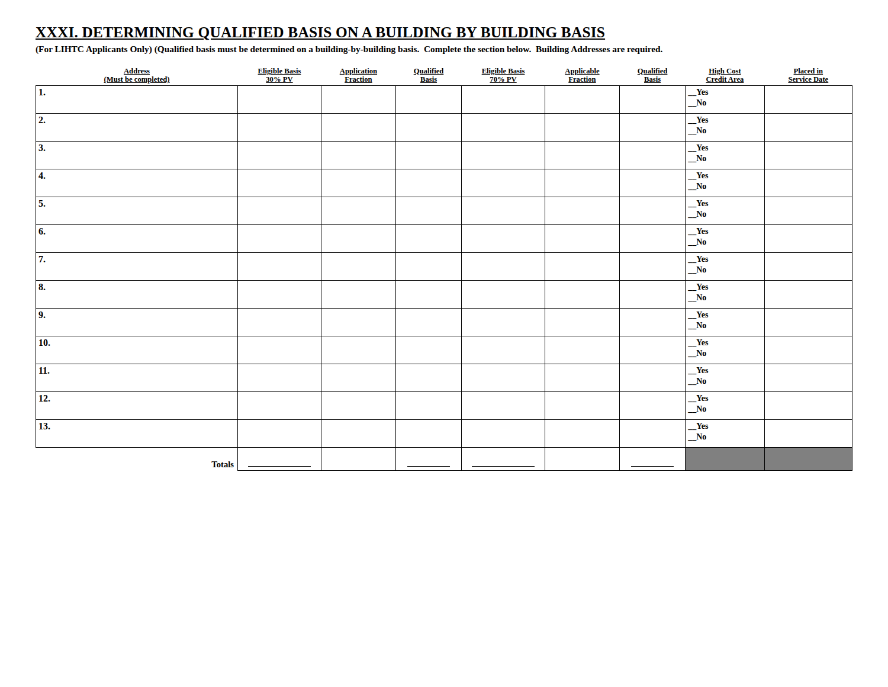XXXI. DETERMINING QUALIFIED BASIS ON A BUILDING BY BUILDING BASIS
(For LIHTC Applicants Only) (Qualified basis must be determined on a building‑by‑building basis. Complete the section below. Building Addresses are required.
| Address (Must be completed) | Eligible Basis 30% PV | Application Fraction | Qualified Basis | Eligible Basis 70% PV | Applicable Fraction | Qualified Basis | High Cost Credit Area | Placed in Service Date |
| --- | --- | --- | --- | --- | --- | --- | --- | --- |
| 1. | | | | | | | __Yes __No | |
| 2. | | | | | | | __Yes __No | |
| 3. | | | | | | | __Yes __No | |
| 4. | | | | | | | __Yes __No | |
| 5. | | | | | | | __Yes __No | |
| 6. | | | | | | | __Yes __No | |
| 7. | | | | | | | __Yes __No | |
| 8. | | | | | | | __Yes __No | |
| 9. | | | | | | | __Yes __No | |
| 10. | | | | | | | __Yes __No | |
| 11. | | | | | | | __Yes __No | |
| 12. | | | | | | | __Yes __No | |
| 13. | | | | | | | __Yes __No | |
| Totals | | | | | | | | |